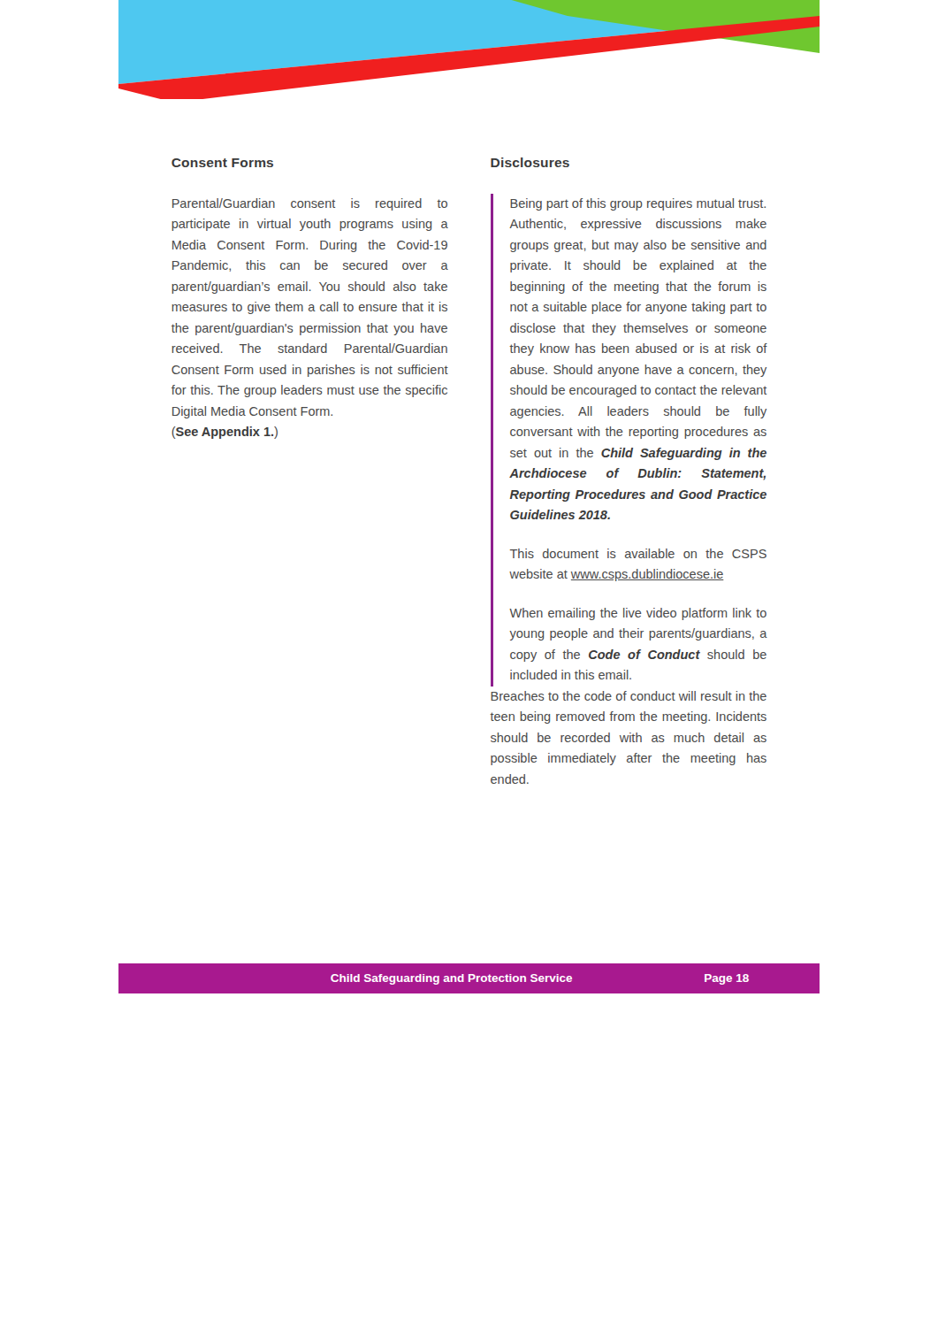Consent Forms
Parental/Guardian consent is required to participate in virtual youth programs using a Media Consent Form. During the Covid-19 Pandemic, this can be secured over a parent/guardian’s email. You should also take measures to give them a call to ensure that it is the parent/guardian's permission that you have received. The standard Parental/Guardian Consent Form used in parishes is not sufficient for this. The group leaders must use the specific Digital Media Consent Form.
(See Appendix 1.)
Disclosures
Being part of this group requires mutual trust. Authentic, expressive discussions make groups great, but may also be sensitive and private. It should be explained at the beginning of the meeting that the forum is not a suitable place for anyone taking part to disclose that they themselves or someone they know has been abused or is at risk of abuse. Should anyone have a concern, they should be encouraged to contact the relevant agencies. All leaders should be fully conversant with the reporting procedures as set out in the Child Safeguarding in the Archdiocese of Dublin: Statement, Reporting Procedures and Good Practice Guidelines 2018.
This document is available on the CSPS website at www.csps.dublindiocese.ie
When emailing the live video platform link to young people and their parents/guardians, a copy of the Code of Conduct should be included in this email.
Breaches to the code of conduct will result in the teen being removed from the meeting. Incidents should be recorded with as much detail as possible immediately after the meeting has ended.
Child Safeguarding and Protection Service Page 18